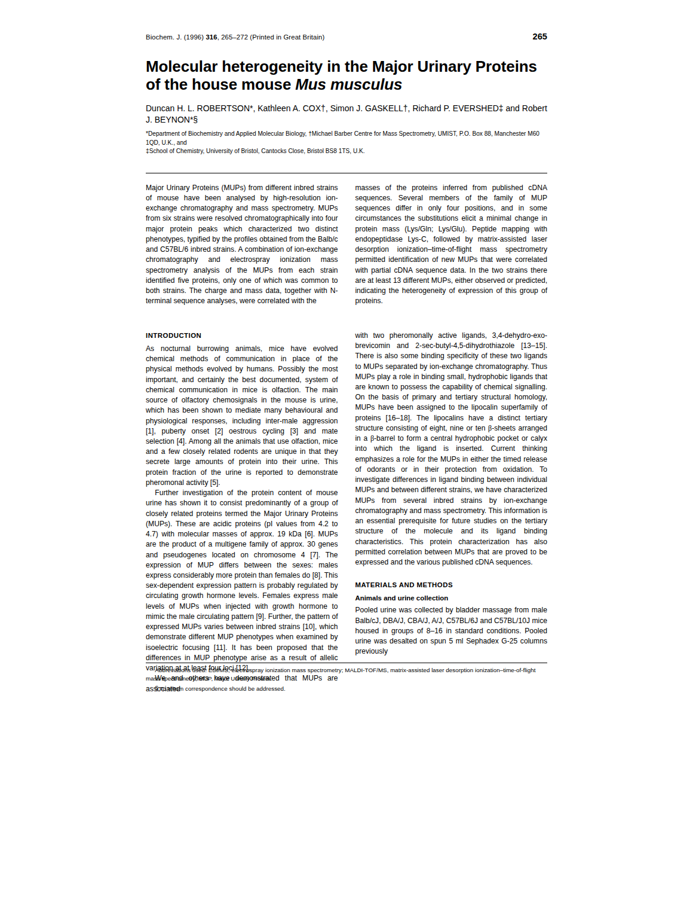Biochem. J. (1996) 316, 265–272 (Printed in Great Britain)
265
Molecular heterogeneity in the Major Urinary Proteins of the house mouse Mus musculus
Duncan H. L. ROBERTSON*, Kathleen A. COX†, Simon J. GASKELL†, Richard P. EVERSHED‡ and Robert J. BEYNON*§
*Department of Biochemistry and Applied Molecular Biology, †Michael Barber Centre for Mass Spectrometry, UMIST, P.O. Box 88, Manchester M60 1QD, U.K., and
‡School of Chemistry, University of Bristol, Cantocks Close, Bristol BS8 1TS, U.K.
Major Urinary Proteins (MUPs) from different inbred strains of mouse have been analysed by high-resolution ion-exchange chromatography and mass spectrometry. MUPs from six strains were resolved chromatographically into four major protein peaks which characterized two distinct phenotypes, typified by the profiles obtained from the Balb/c and C57BL/6 inbred strains. A combination of ion-exchange chromatography and electrospray ionization mass spectrometry analysis of the MUPs from each strain identified five proteins, only one of which was common to both strains. The charge and mass data, together with N-terminal sequence analyses, were correlated with the
masses of the proteins inferred from published cDNA sequences. Several members of the family of MUP sequences differ in only four positions, and in some circumstances the substitutions elicit a minimal change in protein mass (Lys/Gln; Lys/Glu). Peptide mapping with endopeptidase Lys-C, followed by matrix-assisted laser desorption ionization–time-of-flight mass spectrometry permitted identification of new MUPs that were correlated with partial cDNA sequence data. In the two strains there are at least 13 different MUPs, either observed or predicted, indicating the heterogeneity of expression of this group of proteins.
Introduction
As nocturnal burrowing animals, mice have evolved chemical methods of communication in place of the physical methods evolved by humans. Possibly the most important, and certainly the best documented, system of chemical communication in mice is olfaction. The main source of olfactory chemosignals in the mouse is urine, which has been shown to mediate many behavioural and physiological responses, including inter-male aggression [1], puberty onset [2] oestrous cycling [3] and mate selection [4]. Among all the animals that use olfaction, mice and a few closely related rodents are unique in that they secrete large amounts of protein into their urine. This protein fraction of the urine is reported to demonstrate pheromonal activity [5].
Further investigation of the protein content of mouse urine has shown it to consist predominantly of a group of closely related proteins termed the Major Urinary Proteins (MUPs). These are acidic proteins (pI values from 4.2 to 4.7) with molecular masses of approx. 19 kDa [6]. MUPs are the product of a multigene family of approx. 30 genes and pseudogenes located on chromosome 4 [7]. The expression of MUP differs between the sexes: males express considerably more protein than females do [8]. This sex-dependent expression pattern is probably regulated by circulating growth hormone levels. Females express male levels of MUPs when injected with growth hormone to mimic the male circulating pattern [9]. Further, the pattern of expressed MUPs varies between inbred strains [10], which demonstrate different MUP phenotypes when examined by isoelectric focusing [11]. It has been proposed that the differences in MUP phenotype arise as a result of allelic variation at at least four loci [12].
We and others have demonstrated that MUPs are associated
with two pheromonally active ligands, 3,4-dehydro-exo-brevicomin and 2-sec-butyl-4,5-dihydrothiazole [13–15]. There is also some binding specificity of these two ligands to MUPs separated by ion-exchange chromatography. Thus MUPs play a role in binding small, hydrophobic ligands that are known to possess the capability of chemical signalling. On the basis of primary and tertiary structural homology, MUPs have been assigned to the lipocalin superfamily of proteins [16–18]. The lipocalins have a distinct tertiary structure consisting of eight, nine or ten β-sheets arranged in a β-barrel to form a central hydrophobic pocket or calyx into which the ligand is inserted. Current thinking emphasizes a role for the MUPs in either the timed release of odorants or in their protection from oxidation. To investigate differences in ligand binding between individual MUPs and between different strains, we have characterized MUPs from several inbred strains by ion-exchange chromatography and mass spectrometry. This information is an essential prerequisite for future studies on the tertiary structure of the molecule and its ligand binding characteristics. This protein characterization has also permitted correlation between MUPs that are proved to be expressed and the various published cDNA sequences.
Materials and methods
Animals and urine collection
Pooled urine was collected by bladder massage from male Balb/cJ, DBA/J, CBA/J, A/J, C57BL/6J and C57BL/10J mice housed in groups of 8–16 in standard conditions. Pooled urine was desalted on spun 5 ml Sephadex G-25 columns previously
Abbreviations used: ESI/MS, electrospray ionization mass spectrometry; MALDI-TOF/MS, matrix-assisted laser desorption ionization–time-of-flight mass spectrometry; MUP, Major Urinary Protein.
§ To whom correspondence should be addressed.